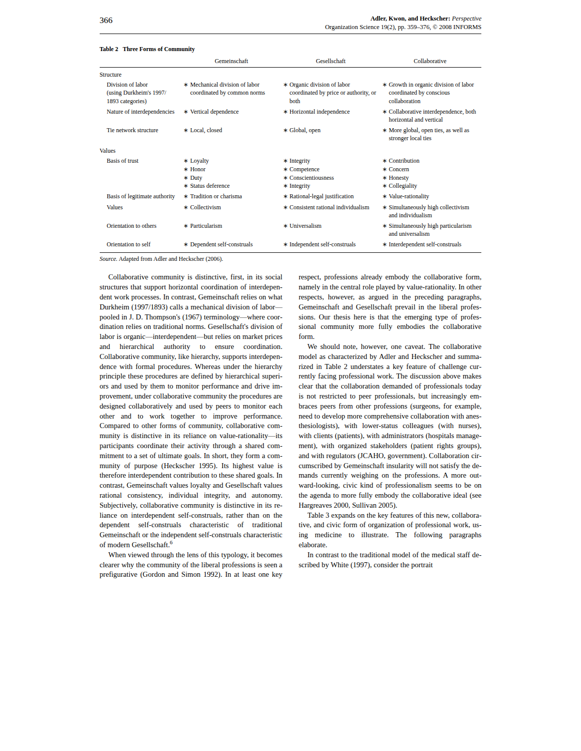366
Adler, Kwon, and Heckscher: Perspective
Organization Science 19(2), pp. 359–376, © 2008 INFORMS
Table 2 Three Forms of Community
| | | Gemeinschaft | Gesellschaft | Collaborative |
| --- | --- | --- | --- | --- |
| Structure | | | |
| Division of labor (using Durkheim's 1997/ 1893 categories) | Mechanical division of labor coordinated by common norms | Organic division of labor coordinated by price or authority, or both | Growth in organic division of labor coordinated by conscious collaboration |
| Nature of interdependencies | Vertical dependence | Horizontal independence | Collaborative interdependence, both horizontal and vertical |
| Tie network structure | Local, closed | Global, open | More global, open ties, as well as stronger local ties |
| Values | | | |
| Basis of trust | Loyalty Honor Duty Status deference | Integrity Competence Conscientiousness Integrity | Contribution Concern Honesty Collegiality |
| Basis of legitimate authority | Tradition or charisma | Rational-legal justification | Value-rationality |
| Values | Collectivism | Consistent rational individualism | Simultaneously high collectivism and individualism |
| Orientation to others | Particularism | Universalism | Simultaneously high particularism and universalism |
| Orientation to self | Dependent self-construals | Independent self-construals | Interdependent self-construals |
Source. Adapted from Adler and Heckscher (2006).
Collaborative community is distinctive, first, in its social structures that support horizontal coordination of interdependent work processes. In contrast, Gemeinschaft relies on what Durkheim (1997/1893) calls a mechanical division of labor—pooled in J. D. Thompson's (1967) terminology—where coordination relies on traditional norms. Gesellschaft's division of labor is organic—interdependent—but relies on market prices and hierarchical authority to ensure coordination. Collaborative community, like hierarchy, supports interdependence with formal procedures. Whereas under the hierarchy principle these procedures are defined by hierarchical superiors and used by them to monitor performance and drive improvement, under collaborative community the procedures are designed collaboratively and used by peers to monitor each other and to work together to improve performance. Compared to other forms of community, collaborative community is distinctive in its reliance on value-rationality—its participants coordinate their activity through a shared commitment to a set of ultimate goals. In short, they form a community of purpose (Heckscher 1995). Its highest value is therefore interdependent contribution to these shared goals. In contrast, Gemeinschaft values loyalty and Gesellschaft values rational consistency, individual integrity, and autonomy. Subjectively, collaborative community is distinctive in its reliance on interdependent self-construals, rather than on the dependent self-construals characteristic of traditional Gemeinschaft or the independent self-construals characteristic of modern Gesellschaft.6
When viewed through the lens of this typology, it becomes clearer why the community of the liberal professions is seen a prefigurative (Gordon and Simon 1992). In at least one key respect, professions already embody the collaborative form, namely in the central role played by value-rationality. In other respects, however, as argued in the preceding paragraphs, Gemeinschaft and Gesellschaft prevail in the liberal professions. Our thesis here is that the emerging type of professional community more fully embodies the collaborative form.
We should note, however, one caveat. The collaborative model as characterized by Adler and Heckscher and summarized in Table 2 understates a key feature of challenge currently facing professional work. The discussion above makes clear that the collaboration demanded of professionals today is not restricted to peer professionals, but increasingly embraces peers from other professions (surgeons, for example, need to develop more comprehensive collaboration with anesthesiologists), with lower-status colleagues (with nurses), with clients (patients), with administrators (hospitals management), with organized stakeholders (patient rights groups), and with regulators (JCAHO, government). Collaboration circumscribed by Gemeinschaft insularity will not satisfy the demands currently weighing on the professions. A more outward-looking, civic kind of professionalism seems to be on the agenda to more fully embody the collaborative ideal (see Hargreaves 2000, Sullivan 2005).
Table 3 expands on the key features of this new, collaborative, and civic form of organization of professional work, using medicine to illustrate. The following paragraphs elaborate.
In contrast to the traditional model of the medical staff described by White (1997), consider the portrait